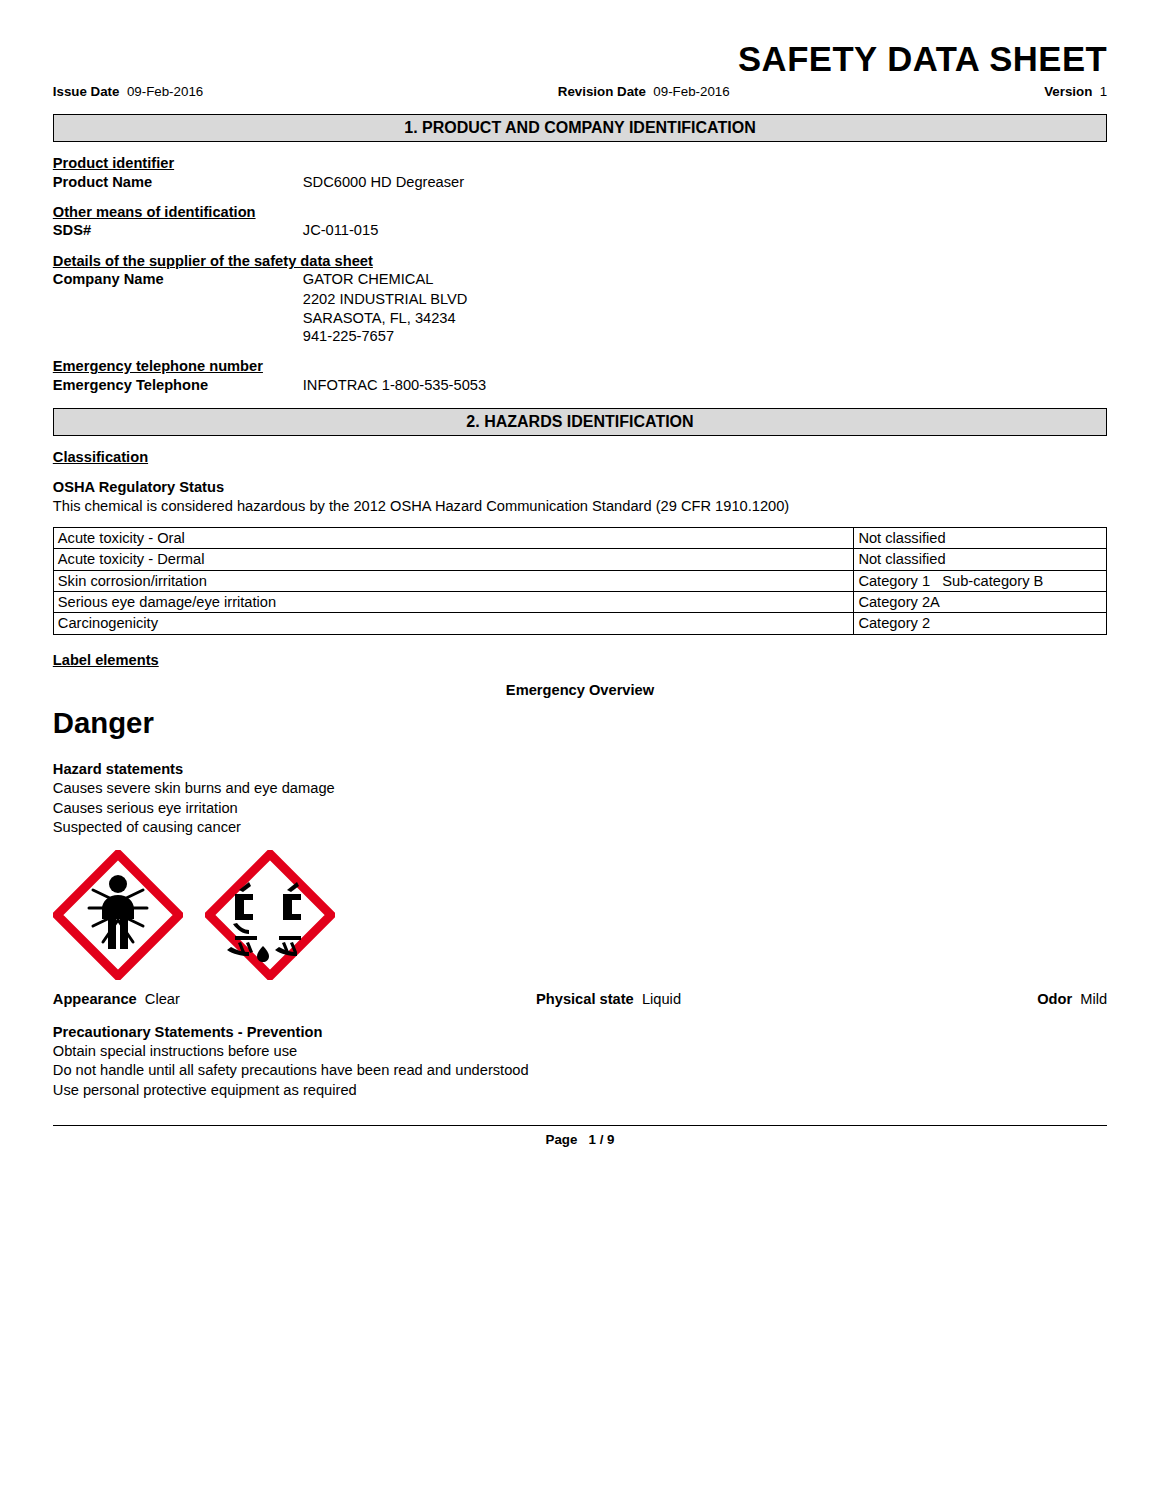SAFETY DATA SHEET
Issue Date 09-Feb-2016
Revision Date 09-Feb-2016
Version 1
1. PRODUCT AND COMPANY IDENTIFICATION
Product identifier
Product Name
SDC6000 HD Degreaser
Other means of identification
SDS#
JC-011-015
Details of the supplier of the safety data sheet
Company Name
GATOR CHEMICAL
2202 INDUSTRIAL BLVD
SARASOTA, FL, 34234
941-225-7657
Emergency telephone number
Emergency Telephone
INFOTRAC 1-800-535-5053
2. HAZARDS IDENTIFICATION
Classification
OSHA Regulatory Status
This chemical is considered hazardous by the 2012 OSHA Hazard Communication Standard (29 CFR 1910.1200)
| Acute toxicity - Oral | Not classified |
| Acute toxicity - Dermal | Not classified |
| Skin corrosion/irritation | Category 1 Sub-category B |
| Serious eye damage/eye irritation | Category 2A |
| Carcinogenicity | Category 2 |
Label elements
Emergency Overview
Danger
Hazard statements
Causes severe skin burns and eye damage
Causes serious eye irritation
Suspected of causing cancer
Appearance Clear
Physical state Liquid
Odor Mild
Precautionary Statements - Prevention
Obtain special instructions before use
Do not handle until all safety precautions have been read and understood
Use personal protective equipment as required
Page 1 / 9